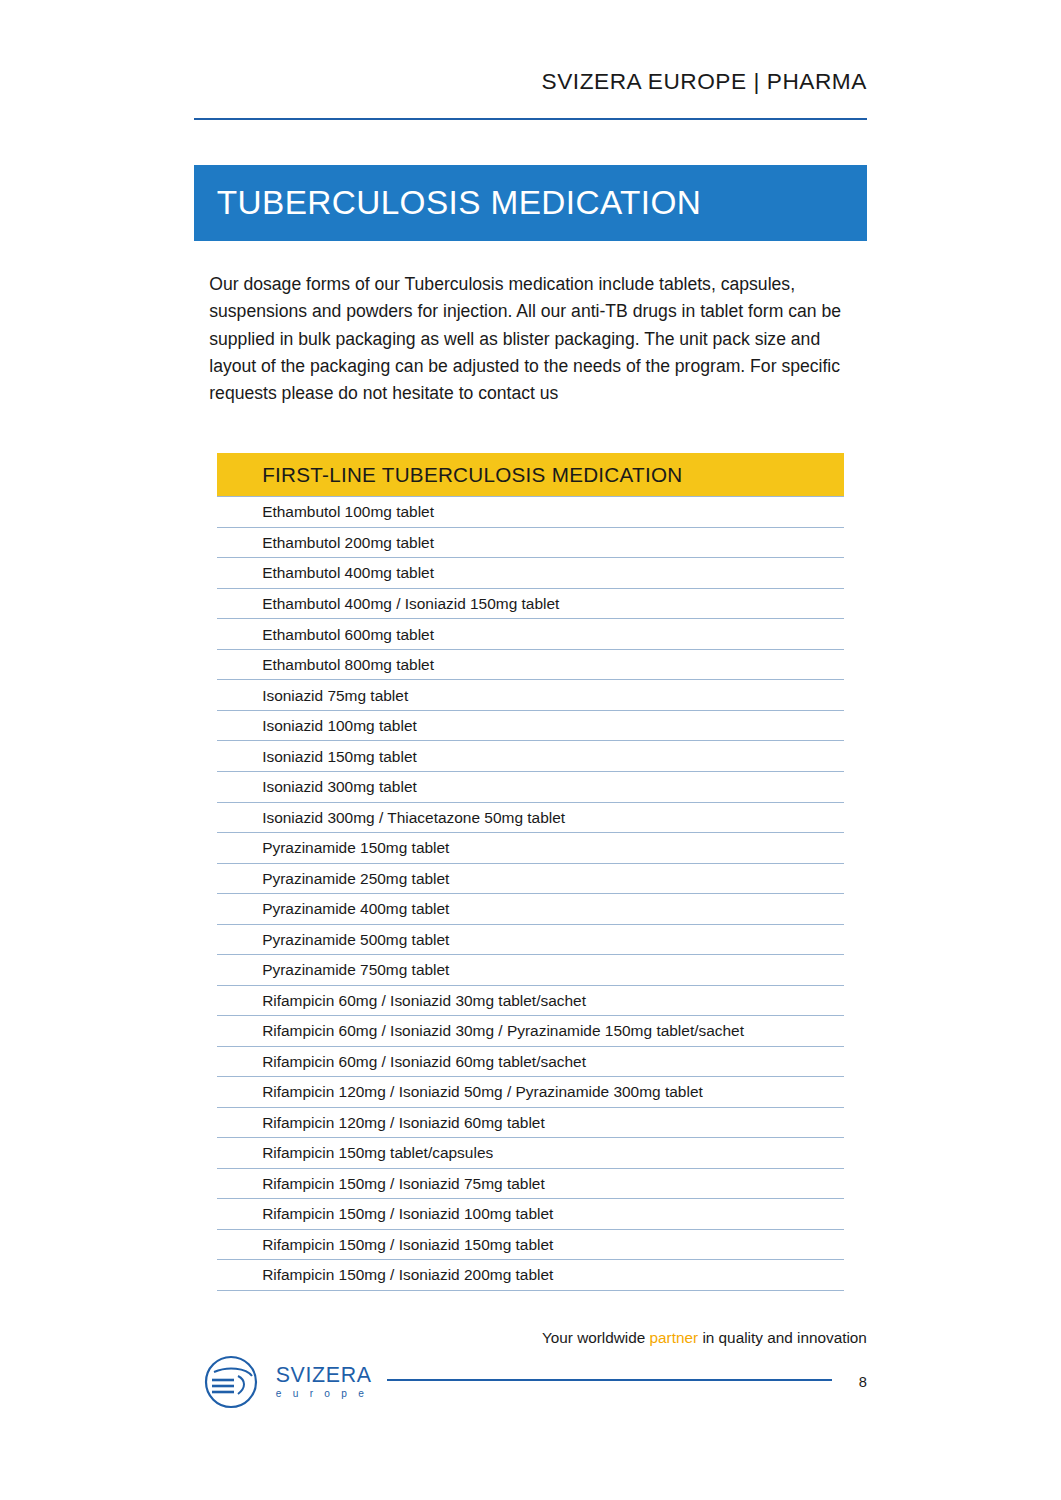SVIZERA EUROPE | PHARMA
TUBERCULOSIS MEDICATION
Our dosage forms of our Tuberculosis medication include tablets, capsules, suspensions and powders for injection. All our anti-TB drugs in tablet form can be supplied in bulk packaging as well as blister packaging. The unit pack size and layout of the packaging can be adjusted to the needs of the program. For specific requests please do not hesitate to contact us
FIRST-LINE TUBERCULOSIS MEDICATION
| Ethambutol 100mg tablet |
| Ethambutol 200mg tablet |
| Ethambutol 400mg tablet |
| Ethambutol 400mg / Isoniazid 150mg tablet |
| Ethambutol 600mg tablet |
| Ethambutol 800mg tablet |
| Isoniazid 75mg tablet |
| Isoniazid 100mg tablet |
| Isoniazid 150mg tablet |
| Isoniazid 300mg tablet |
| Isoniazid 300mg / Thiacetazone 50mg tablet |
| Pyrazinamide 150mg tablet |
| Pyrazinamide 250mg tablet |
| Pyrazinamide 400mg tablet |
| Pyrazinamide 500mg tablet |
| Pyrazinamide 750mg tablet |
| Rifampicin 60mg / Isoniazid 30mg tablet/sachet |
| Rifampicin 60mg / Isoniazid 30mg / Pyrazinamide 150mg tablet/sachet |
| Rifampicin 60mg / Isoniazid 60mg tablet/sachet |
| Rifampicin 120mg / Isoniazid 50mg / Pyrazinamide 300mg tablet |
| Rifampicin 120mg / Isoniazid 60mg tablet |
| Rifampicin 150mg tablet/capsules |
| Rifampicin 150mg / Isoniazid 75mg tablet |
| Rifampicin 150mg / Isoniazid 100mg tablet |
| Rifampicin 150mg / Isoniazid 150mg tablet |
| Rifampicin 150mg / Isoniazid 200mg tablet |
Your worldwide partner in quality and innovation
SVIZERA
e u r o p e
8